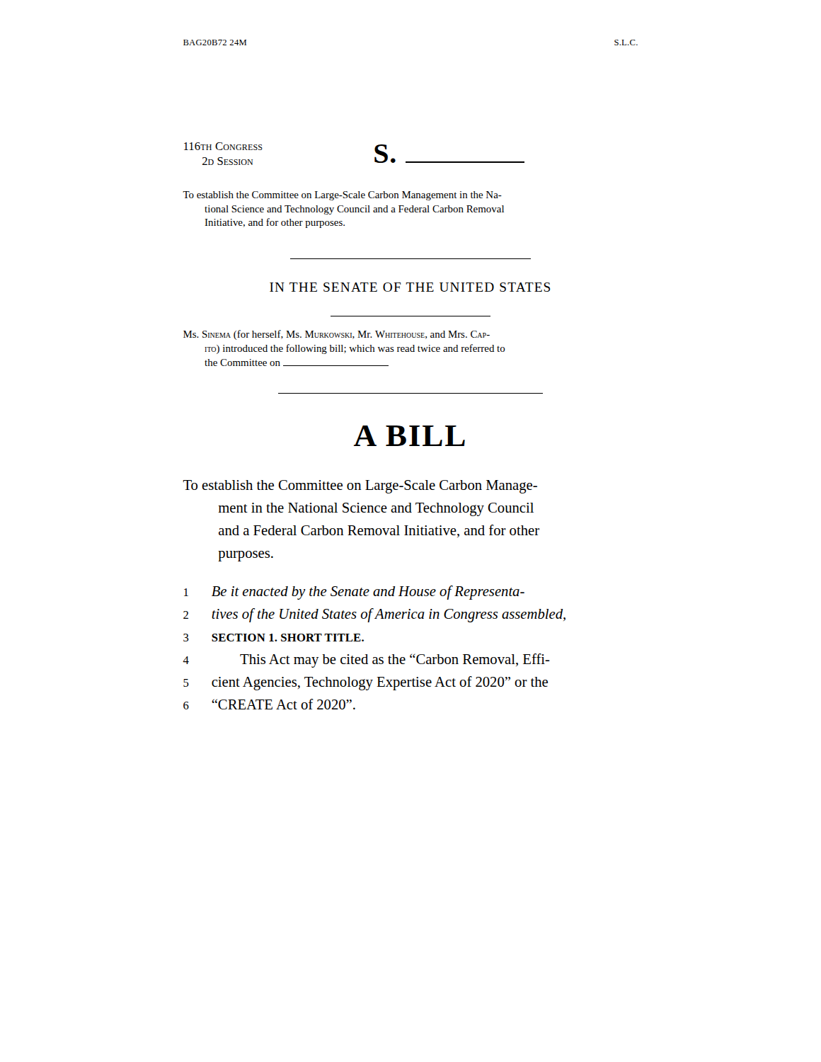BAG20B72 24M
S.L.C.
116th Congress
2d Session
S.
To establish the Committee on Large-Scale Carbon Management in the Na- tional Science and Technology Council and a Federal Carbon Removal Initiative, and for other purposes.
IN THE SENATE OF THE UNITED STATES
Ms. Sinema (for herself, Ms. Murkowski, Mr. Whitehouse, and Mrs. Cap- ito) introduced the following bill; which was read twice and referred to the Committee on
A BILL
To establish the Committee on Large-Scale Carbon Manage- ment in the National Science and Technology Council and a Federal Carbon Removal Initiative, and for other purposes.
1
Be it enacted by the Senate and House of Representa-
2
tives of the United States of America in Congress assembled,
3
SECTION 1. SHORT TITLE.
4
This Act may be cited as the “Carbon Removal, Effi-
5
cient Agencies, Technology Expertise Act of 2020” or the
6
“CREATE Act of 2020”.